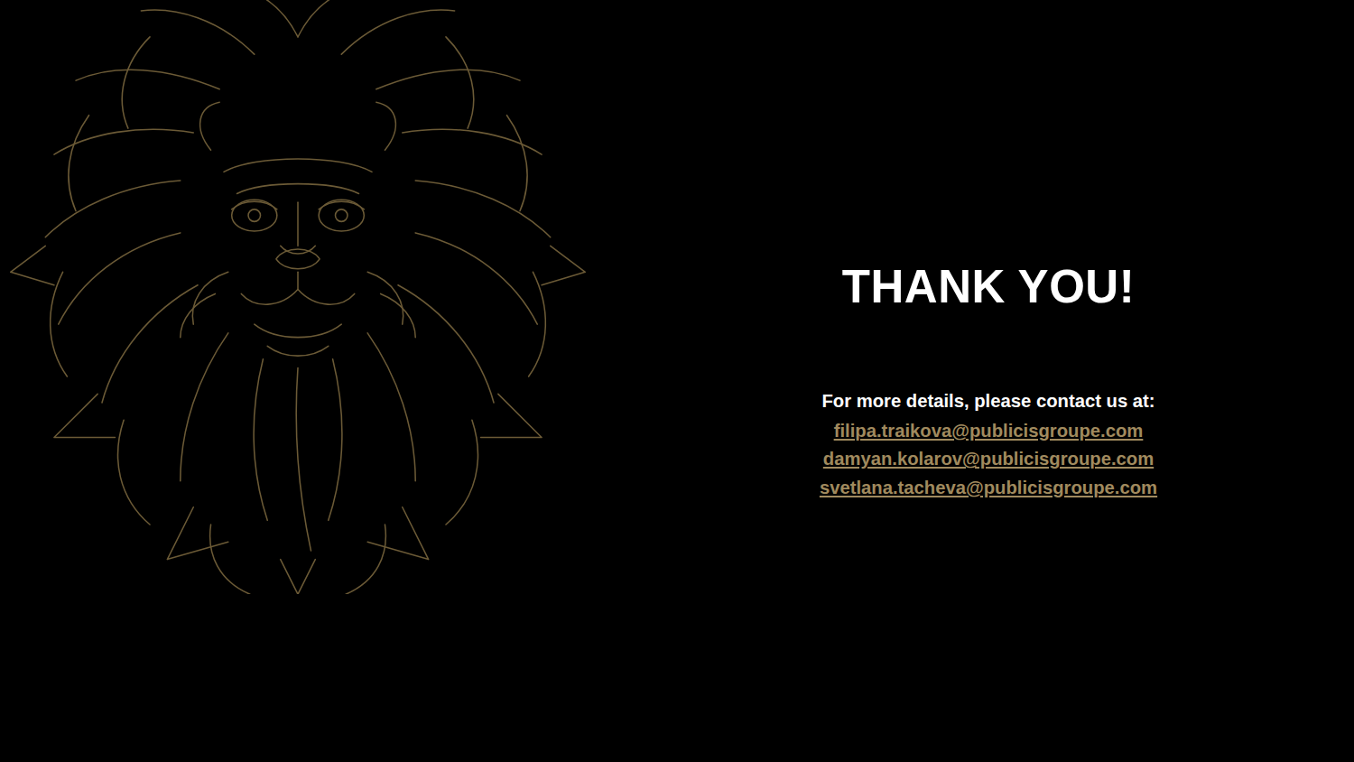THANK YOU!
For more details, please contact us at: filipa.traikova@publicisgroupe.com damyan.kolarov@publicisgroupe.com svetlana.tacheva@publicisgroupe.com